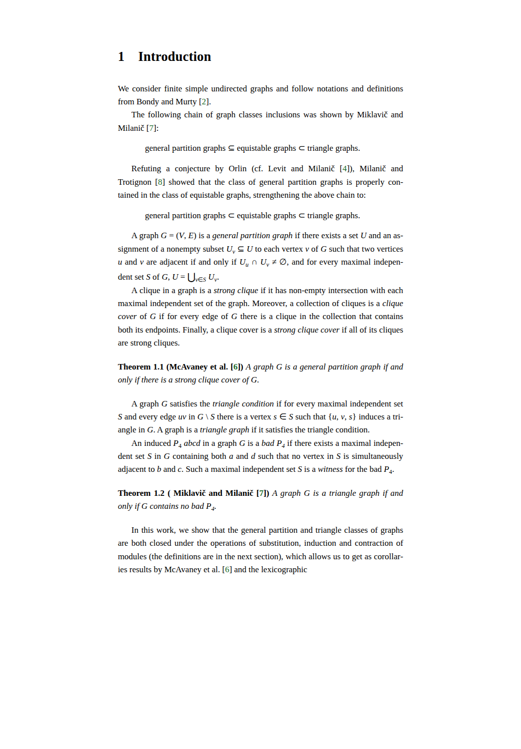1 Introduction
We consider finite simple undirected graphs and follow notations and definitions from Bondy and Murty [2].
The following chain of graph classes inclusions was shown by Miklavič and Milanič [7]:
general partition graphs ⊆ equistable graphs ⊂ triangle graphs.
Refuting a conjecture by Orlin (cf. Levit and Milanič [4]), Milanič and Trotignon [8] showed that the class of general partition graphs is properly contained in the class of equistable graphs, strengthening the above chain to:
general partition graphs ⊂ equistable graphs ⊂ triangle graphs.
A graph G = (V, E) is a general partition graph if there exists a set U and an assignment of a nonempty subset Uv ⊆ U to each vertex v of G such that two vertices u and v are adjacent if and only if Uu ∩ Uv ≠ ∅, and for every maximal independent set S of G, U = ⋃v∈S Uv.
A clique in a graph is a strong clique if it has non-empty intersection with each maximal independent set of the graph. Moreover, a collection of cliques is a clique cover of G if for every edge of G there is a clique in the collection that contains both its endpoints. Finally, a clique cover is a strong clique cover if all of its cliques are strong cliques.
Theorem 1.1 (McAvaney et al. [6]) A graph G is a general partition graph if and only if there is a strong clique cover of G.
A graph G satisfies the triangle condition if for every maximal independent set S and every edge uv in G \ S there is a vertex s ∈ S such that {u, v, s} induces a triangle in G. A graph is a triangle graph if it satisfies the triangle condition.
An induced P4 abcd in a graph G is a bad P4 if there exists a maximal independent set S in G containing both a and d such that no vertex in S is simultaneously adjacent to b and c. Such a maximal independent set S is a witness for the bad P4.
Theorem 1.2 ( Miklavič and Milanič [7]) A graph G is a triangle graph if and only if G contains no bad P4.
In this work, we show that the general partition and triangle classes of graphs are both closed under the operations of substitution, induction and contraction of modules (the definitions are in the next section), which allows us to get as corollaries results by McAvaney et al. [6] and the lexicographic